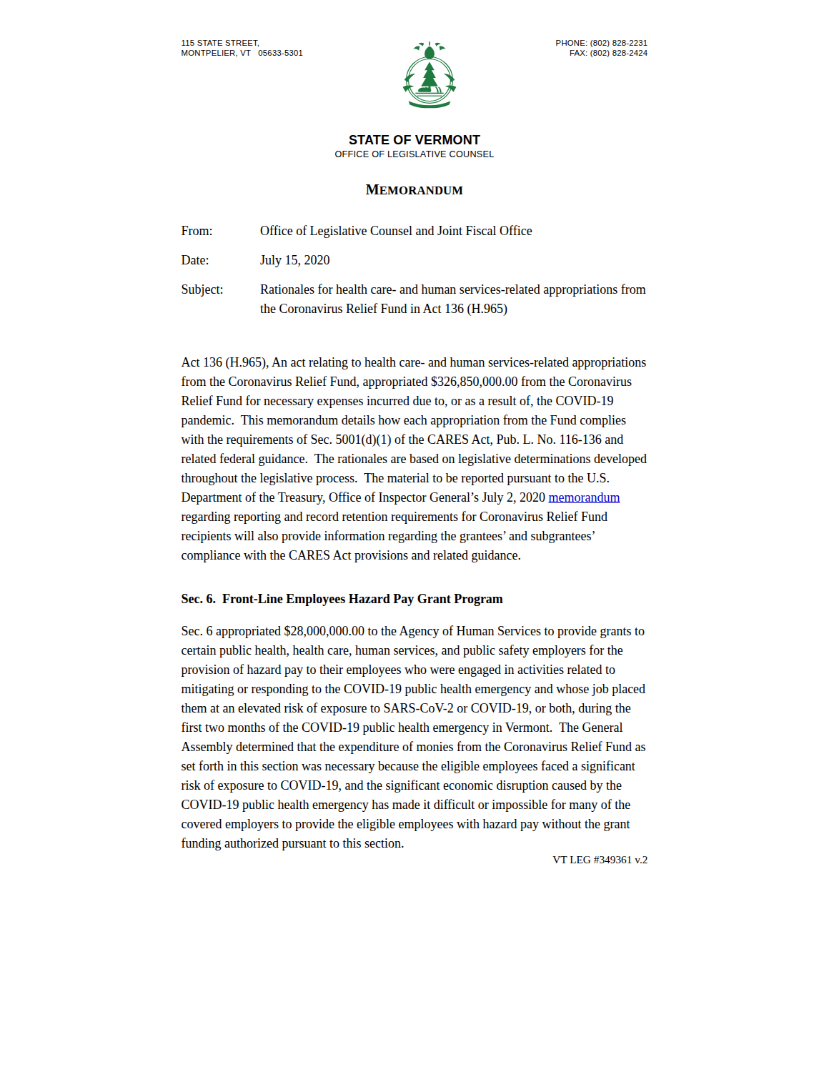115 STATE STREET,
MONTPELIER, VT 05633-5301
PHONE: (802) 828-2231
FAX: (802) 828-2424
STATE OF VERMONT
OFFICE OF LEGISLATIVE COUNSEL
MEMORANDUM
| From: | Office of Legislative Counsel and Joint Fiscal Office |
| Date: | July 15, 2020 |
| Subject: | Rationales for health care- and human services-related appropriations from the Coronavirus Relief Fund in Act 136 (H.965) |
Act 136 (H.965), An act relating to health care- and human services-related appropriations from the Coronavirus Relief Fund, appropriated $326,850,000.00 from the Coronavirus Relief Fund for necessary expenses incurred due to, or as a result of, the COVID-19 pandemic. This memorandum details how each appropriation from the Fund complies with the requirements of Sec. 5001(d)(1) of the CARES Act, Pub. L. No. 116-136 and related federal guidance. The rationales are based on legislative determinations developed throughout the legislative process. The material to be reported pursuant to the U.S. Department of the Treasury, Office of Inspector General’s July 2, 2020 memorandum regarding reporting and record retention requirements for Coronavirus Relief Fund recipients will also provide information regarding the grantees’ and subgrantees’ compliance with the CARES Act provisions and related guidance.
Sec. 6. Front-Line Employees Hazard Pay Grant Program
Sec. 6 appropriated $28,000,000.00 to the Agency of Human Services to provide grants to certain public health, health care, human services, and public safety employers for the provision of hazard pay to their employees who were engaged in activities related to mitigating or responding to the COVID-19 public health emergency and whose job placed them at an elevated risk of exposure to SARS-CoV-2 or COVID-19, or both, during the first two months of the COVID-19 public health emergency in Vermont. The General Assembly determined that the expenditure of monies from the Coronavirus Relief Fund as set forth in this section was necessary because the eligible employees faced a significant risk of exposure to COVID-19, and the significant economic disruption caused by the COVID-19 public health emergency has made it difficult or impossible for many of the covered employers to provide the eligible employees with hazard pay without the grant funding authorized pursuant to this section.
VT LEG #349361 v.2